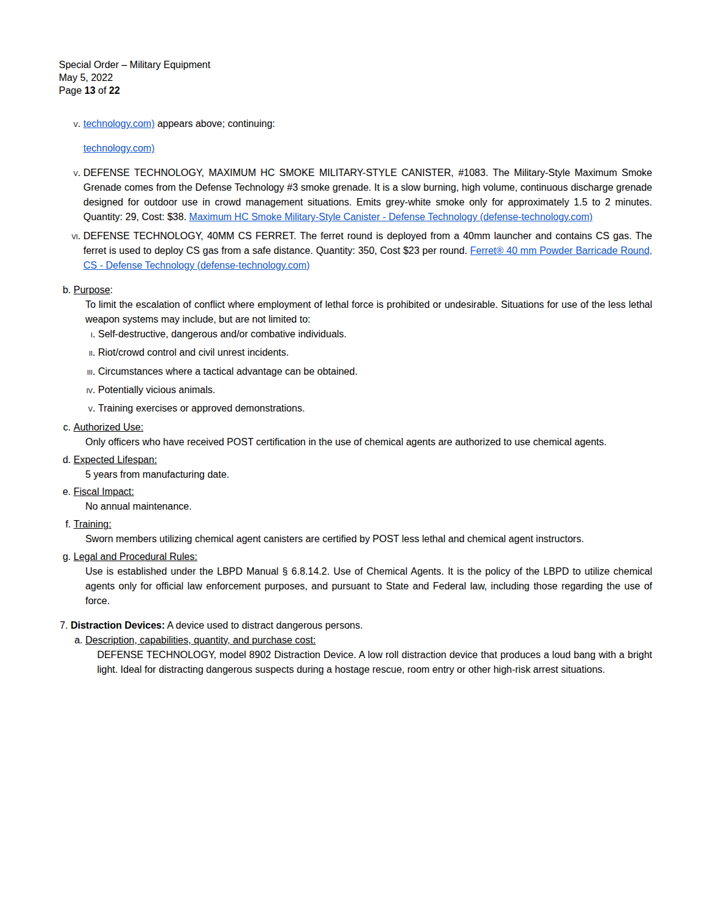Special Order – Military Equipment
May 5, 2022
Page 13 of 22
technology.com) appears above; continuing:
technology.com)
DEFENSE TECHNOLOGY, MAXIMUM HC SMOKE MILITARY-STYLE CANISTER, #1083. The Military-Style Maximum Smoke Grenade comes from the Defense Technology #3 smoke grenade. It is a slow burning, high volume, continuous discharge grenade designed for outdoor use in crowd management situations. Emits grey-white smoke only for approximately 1.5 to 2 minutes. Quantity: 29, Cost: $38. Maximum HC Smoke Military-Style Canister - Defense Technology (defense-technology.com)
DEFENSE TECHNOLOGY, 40MM CS FERRET. The ferret round is deployed from a 40mm launcher and contains CS gas. The ferret is used to deploy CS gas from a safe distance. Quantity: 350, Cost $23 per round. Ferret® 40 mm Powder Barricade Round, CS - Defense Technology (defense-technology.com)
Purpose:
To limit the escalation of conflict where employment of lethal force is prohibited or undesirable. Situations for use of the less lethal weapon systems may include, but are not limited to:
Self-destructive, dangerous and/or combative individuals.
Riot/crowd control and civil unrest incidents.
Circumstances where a tactical advantage can be obtained.
Potentially vicious animals.
Training exercises or approved demonstrations.
Authorized Use:
Only officers who have received POST certification in the use of chemical agents are authorized to use chemical agents.
Expected Lifespan:
5 years from manufacturing date.
Fiscal Impact:
No annual maintenance.
Training:
Sworn members utilizing chemical agent canisters are certified by POST less lethal and chemical agent instructors.
Legal and Procedural Rules:
Use is established under the LBPD Manual § 6.8.14.2. Use of Chemical Agents. It is the policy of the LBPD to utilize chemical agents only for official law enforcement purposes, and pursuant to State and Federal law, including those regarding the use of force.
Distraction Devices: A device used to distract dangerous persons.
Description, capabilities, quantity, and purchase cost:
DEFENSE TECHNOLOGY, model 8902 Distraction Device. A low roll distraction device that produces a loud bang with a bright light. Ideal for distracting dangerous suspects during a hostage rescue, room entry or other high-risk arrest situations.